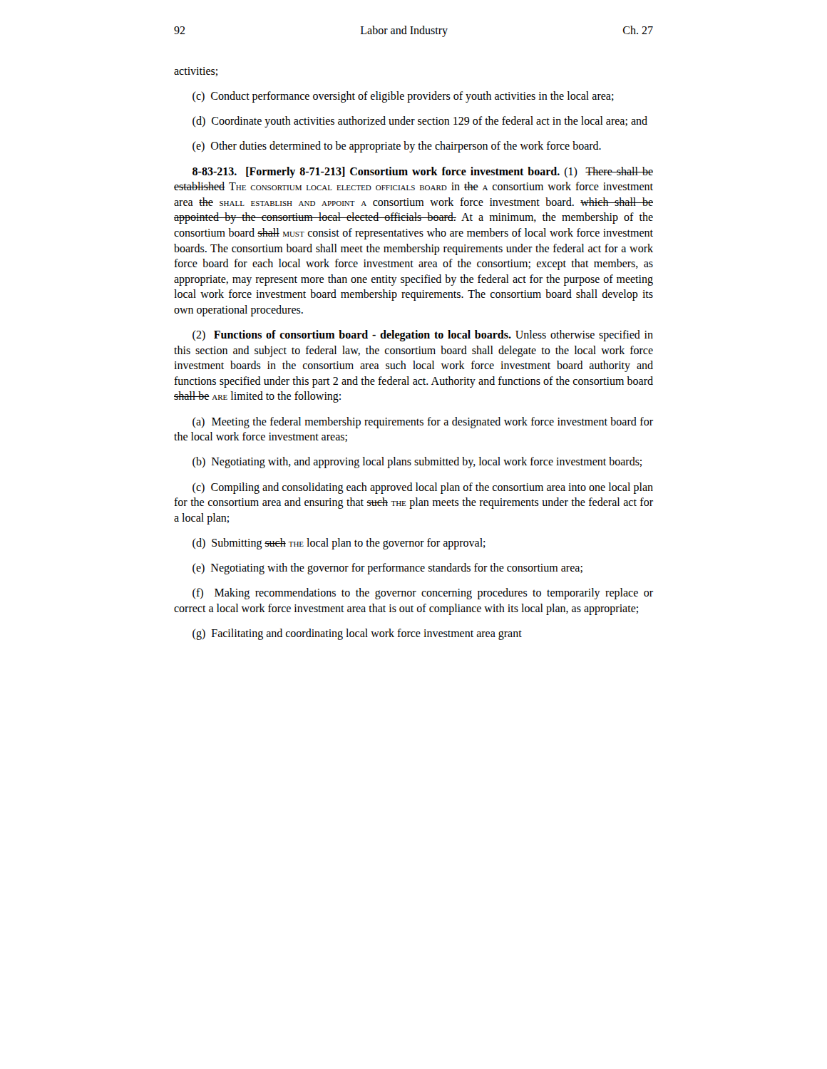92 Labor and Industry Ch. 27
activities;
(c) Conduct performance oversight of eligible providers of youth activities in the local area;
(d) Coordinate youth activities authorized under section 129 of the federal act in the local area; and
(e) Other duties determined to be appropriate by the chairperson of the work force board.
8-83-213. [Formerly 8-71-213] Consortium work force investment board. (1) There shall be established The consortium local elected officials board in the a consortium work force investment area the shall establish and appoint a consortium work force investment board. which shall be appointed by the consortium local elected officials board. At a minimum, the membership of the consortium board shall must consist of representatives who are members of local work force investment boards. The consortium board shall meet the membership requirements under the federal act for a work force board for each local work force investment area of the consortium; except that members, as appropriate, may represent more than one entity specified by the federal act for the purpose of meeting local work force investment board membership requirements. The consortium board shall develop its own operational procedures.
(2) Functions of consortium board - delegation to local boards. Unless otherwise specified in this section and subject to federal law, the consortium board shall delegate to the local work force investment boards in the consortium area such local work force investment board authority and functions specified under this part 2 and the federal act. Authority and functions of the consortium board shall be are limited to the following:
(a) Meeting the federal membership requirements for a designated work force investment board for the local work force investment areas;
(b) Negotiating with, and approving local plans submitted by, local work force investment boards;
(c) Compiling and consolidating each approved local plan of the consortium area into one local plan for the consortium area and ensuring that such the plan meets the requirements under the federal act for a local plan;
(d) Submitting such the local plan to the governor for approval;
(e) Negotiating with the governor for performance standards for the consortium area;
(f) Making recommendations to the governor concerning procedures to temporarily replace or correct a local work force investment area that is out of compliance with its local plan, as appropriate;
(g) Facilitating and coordinating local work force investment area grant